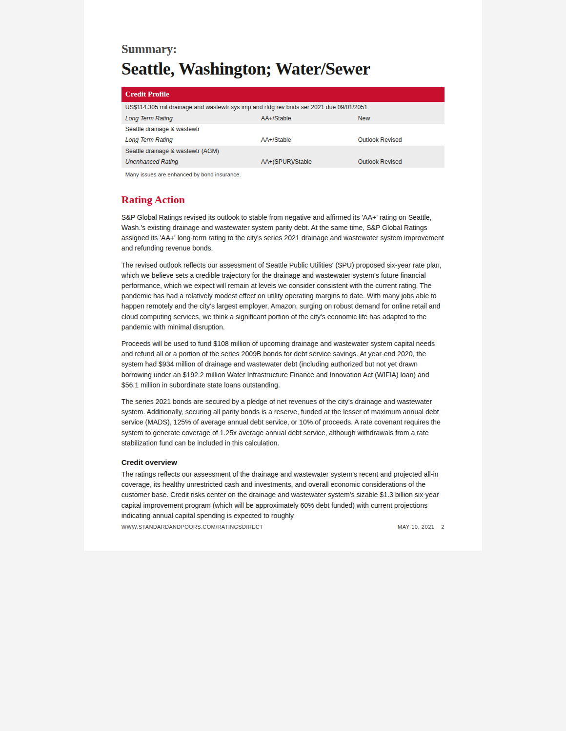Summary:
Seattle, Washington; Water/Sewer
Credit Profile
| US$114.305 mil drainage and wastewtr sys imp and rfdg rev bnds ser 2021 due 09/01/2051 |
| Long Term Rating | AA+/Stable | New |
| Seattle drainage & wastewtr |
| Long Term Rating | AA+/Stable | Outlook Revised |
| Seattle drainage & wastewtr (AGM) |
| Unenhanced Rating | AA+(SPUR)/Stable | Outlook Revised |
Many issues are enhanced by bond insurance.
Rating Action
S&P Global Ratings revised its outlook to stable from negative and affirmed its 'AA+' rating on Seattle, Wash.'s existing drainage and wastewater system parity debt. At the same time, S&P Global Ratings assigned its 'AA+' long-term rating to the city's series 2021 drainage and wastewater system improvement and refunding revenue bonds.
The revised outlook reflects our assessment of Seattle Public Utilities' (SPU) proposed six-year rate plan, which we believe sets a credible trajectory for the drainage and wastewater system's future financial performance, which we expect will remain at levels we consider consistent with the current rating. The pandemic has had a relatively modest effect on utility operating margins to date. With many jobs able to happen remotely and the city's largest employer, Amazon, surging on robust demand for online retail and cloud computing services, we think a significant portion of the city's economic life has adapted to the pandemic with minimal disruption.
Proceeds will be used to fund $108 million of upcoming drainage and wastewater system capital needs and refund all or a portion of the series 2009B bonds for debt service savings. At year-end 2020, the system had $934 million of drainage and wastewater debt (including authorized but not yet drawn borrowing under an $192.2 million Water Infrastructure Finance and Innovation Act (WIFIA) loan) and $56.1 million in subordinate state loans outstanding.
The series 2021 bonds are secured by a pledge of net revenues of the city's drainage and wastewater system. Additionally, securing all parity bonds is a reserve, funded at the lesser of maximum annual debt service (MADS), 125% of average annual debt service, or 10% of proceeds. A rate covenant requires the system to generate coverage of 1.25x average annual debt service, although withdrawals from a rate stabilization fund can be included in this calculation.
Credit overview
The ratings reflects our assessment of the drainage and wastewater system's recent and projected all-in coverage, its healthy unrestricted cash and investments, and overall economic considerations of the customer base. Credit risks center on the drainage and wastewater system's sizable $1.3 billion six-year capital improvement program (which will be approximately 60% debt funded) with current projections indicating annual capital spending is expected to roughly
www.standardandpoors.com/ratingsdirect MAY 10, 20212